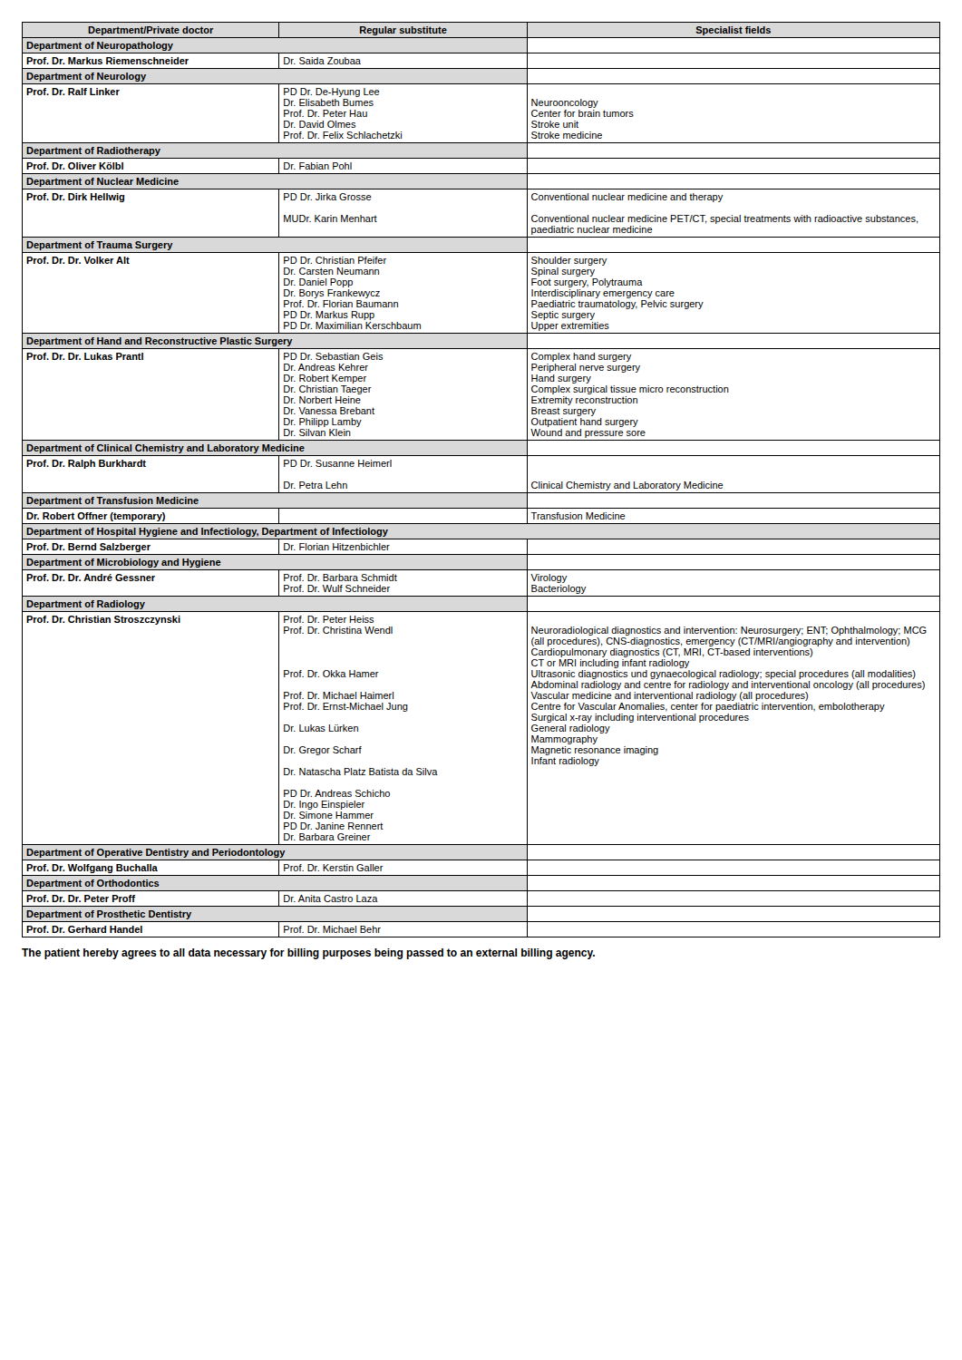| Department/Private doctor | Regular substitute | Specialist fields |
| --- | --- | --- |
| Department of Neuropathology | |
| Prof. Dr. Markus Riemenschneider | Dr. Saida Zoubaa | |
| Department of Neurology | |
| Prof. Dr. Ralf Linker | PD Dr. De-Hyung Lee Dr. Elisabeth Bumes Prof. Dr. Peter Hau Dr. David Olmes Prof. Dr. Felix Schlachetzki | Neurooncology Center for brain tumors Stroke unit Stroke medicine |
| Department of Radiotherapy | |
| Prof. Dr. Oliver Kölbl | Dr. Fabian Pohl | |
| Department of Nuclear Medicine | |
| Prof. Dr. Dirk Hellwig | PD Dr. Jirka Grosse MUDr. Karin Menhart | Conventional nuclear medicine and therapy Conventional nuclear medicine PET/CT, special treatments with radioactive substances, paediatric nuclear medicine |
| Department of Trauma Surgery | |
| Prof. Dr. Dr. Volker Alt | PD Dr. Christian Pfeifer Dr. Carsten Neumann Dr. Daniel Popp Dr. Borys Frankewycz Prof. Dr. Florian Baumann PD Dr. Markus Rupp PD Dr. Maximilian Kerschbaum | Shoulder surgery Spinal surgery Foot surgery, Polytrauma Interdisciplinary emergency care Paediatric traumatology, Pelvic surgery Septic surgery Upper extremities |
| Department of Hand and Reconstructive Plastic Surgery | |
| Prof. Dr. Dr. Lukas Prantl | PD Dr. Sebastian Geis Dr. Andreas Kehrer Dr. Robert Kemper Dr. Christian Taeger Dr. Norbert Heine Dr. Vanessa Brebant Dr. Philipp Lamby Dr. Silvan Klein | Complex hand surgery Peripheral nerve surgery Hand surgery Complex surgical tissue micro reconstruction Extremity reconstruction Breast surgery Outpatient hand surgery Wound and pressure sore |
| Department of Clinical Chemistry and Laboratory Medicine | |
| Prof. Dr. Ralph Burkhardt | PD Dr. Susanne Heimerl Dr. Petra Lehn | Clinical Chemistry and Laboratory Medicine |
| Department of Transfusion Medicine | |
| Dr. Robert Offner (temporary) | | Transfusion Medicine |
| Department of Hospital Hygiene and Infectiology, Department of Infectiology |
| Prof. Dr. Bernd Salzberger | Dr. Florian Hitzenbichler | |
| Department of Microbiology and Hygiene | |
| Prof. Dr. Dr. André Gessner | Prof. Dr. Barbara Schmidt Prof. Dr. Wulf Schneider | Virology Bacteriology |
| Department of Radiology | |
| Prof. Dr. Christian Stroszczynski | Prof. Dr. Peter Heiss Prof. Dr. Christina Wendl Prof. Dr. Okka Hamer Prof. Dr. Michael Haimerl Prof. Dr. Ernst-Michael Jung Dr. Lukas Lürken Dr. Gregor Scharf Dr. Natascha Platz Batista da Silva PD Dr. Andreas Schicho Dr. Ingo Einspieler Dr. Simone Hammer PD Dr. Janine Rennert Dr. Barbara Greiner | Neuroradiological diagnostics and intervention: Neurosurgery; ENT; Ophthalmology; MCG (all procedures), CNS-diagnostics, emergency (CT/MRI/angiography and intervention) Cardiopulmonary diagnostics (CT, MRI, CT-based interventions) CT or MRI including infant radiology Ultrasonic diagnostics und gynaecological radiology; special procedures (all modalities) Abdominal radiology and centre for radiology and interventional oncology (all procedures) Vascular medicine and interventional radiology (all procedures) Centre for Vascular Anomalies, center for paediatric intervention, embolotherapy Surgical x-ray including interventional procedures General radiology Mammography Magnetic resonance imaging Infant radiology |
| Department of Operative Dentistry and Periodontology | |
| Prof. Dr. Wolfgang Buchalla | Prof. Dr. Kerstin Galler | |
| Department of Orthodontics | |
| Prof. Dr. Dr. Peter Proff | Dr. Anita Castro Laza | |
| Department of Prosthetic Dentistry | |
| Prof. Dr. Gerhard Handel | Prof. Dr. Michael Behr | |
The patient hereby agrees to all data necessary for billing purposes being passed to an external billing agency.